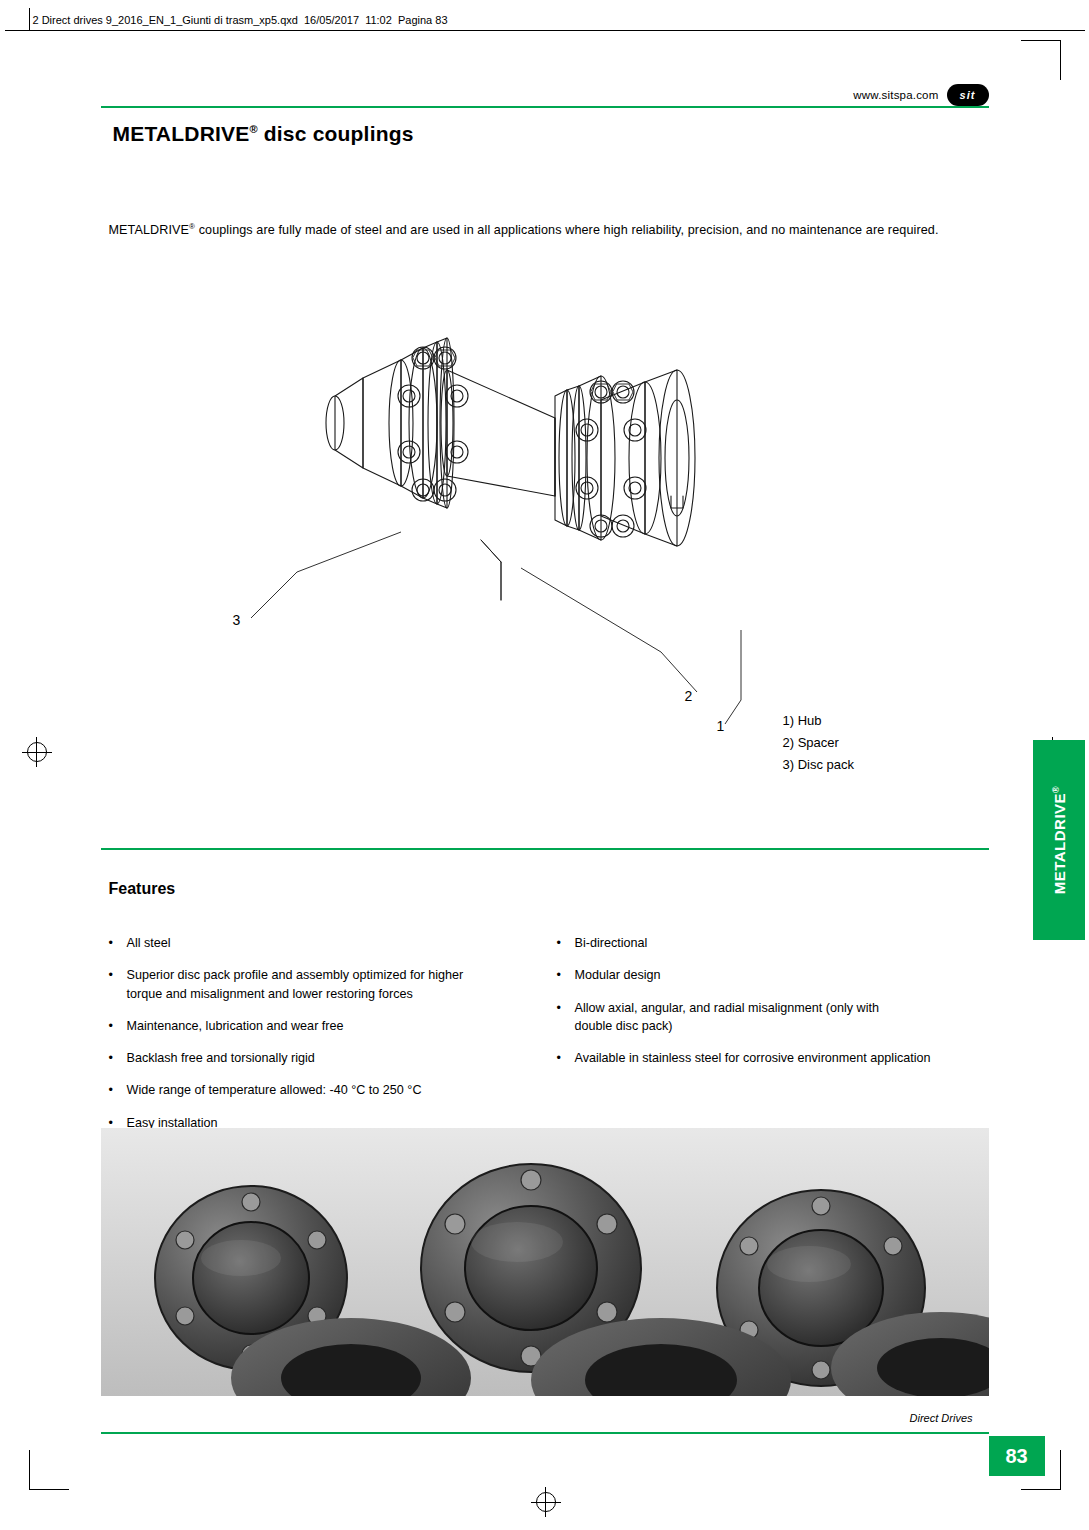2 Direct drives 9_2016_EN_1_Giunti di trasm_xp5.qxd 16/05/2017 11:02 Pagina 83
www.sitspa.com sit
METALDRIVE® disc couplings
METALDRIVE® couplings are fully made of steel and are used in all applications where high reliability, precision, and no maintenance are required.
3
2
1
1) Hub
2) Spacer
3) Disc pack
Features
All steel
Superior disc pack profile and assembly optimized for higher
torque and misalignment and lower restoring forces
Maintenance, lubrication and wear free
Backlash free and torsionally rigid
Wide range of temperature allowed: -40 °C to 250 °C
Easy installation
Bi-directional
Modular design
Allow axial, angular, and radial misalignment (only with
double disc pack)
Available in stainless steel for corrosive environment application
METALDRIVE®
Direct Drives
83